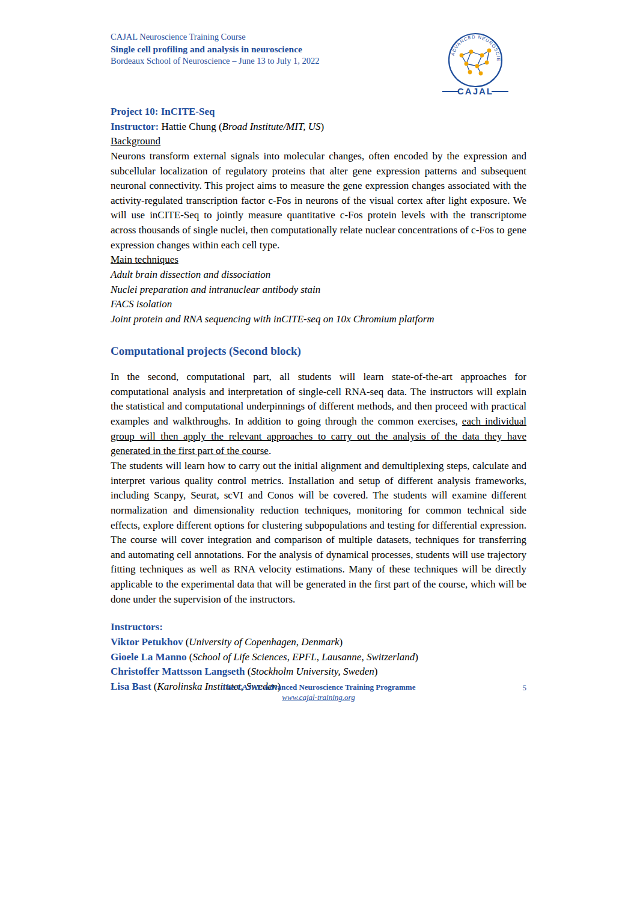CAJAL Neuroscience Training Course
Single cell profiling and analysis in neuroscience
Bordeaux School of Neuroscience – June 13 to July 1, 2022
ADVANCED NEUROSCIENCE TRAINING CAJAL
Project 10: InCITE-Seq
Instructor: Hattie Chung (Broad Institute/MIT, US)
Background
Neurons transform external signals into molecular changes, often encoded by the expression and subcellular localization of regulatory proteins that alter gene expression patterns and subsequent neuronal connectivity. This project aims to measure the gene expression changes associated with the activity-regulated transcription factor c-Fos in neurons of the visual cortex after light exposure. We will use inCITE-Seq to jointly measure quantitative c-Fos protein levels with the transcriptome across thousands of single nuclei, then computationally relate nuclear concentrations of c-Fos to gene expression changes within each cell type.
Main techniques
Adult brain dissection and dissociation
Nuclei preparation and intranuclear antibody stain
FACS isolation
Joint protein and RNA sequencing with inCITE-seq on 10x Chromium platform
Computational projects (Second block)
In the second, computational part, all students will learn state-of-the-art approaches for computational analysis and interpretation of single-cell RNA-seq data. The instructors will explain the statistical and computational underpinnings of different methods, and then proceed with practical examples and walkthroughs. In addition to going through the common exercises, each individual group will then apply the relevant approaches to carry out the analysis of the data they have generated in the first part of the course.
The students will learn how to carry out the initial alignment and demultiplexing steps, calculate and interpret various quality control metrics. Installation and setup of different analysis frameworks, including Scanpy, Seurat, scVI and Conos will be covered. The students will examine different normalization and dimensionality reduction techniques, monitoring for common technical side effects, explore different options for clustering subpopulations and testing for differential expression. The course will cover integration and comparison of multiple datasets, techniques for transferring and automating cell annotations. For the analysis of dynamical processes, students will use trajectory fitting techniques as well as RNA velocity estimations. Many of these techniques will be directly applicable to the experimental data that will be generated in the first part of the course, which will be done under the supervision of the instructors.
Instructors:
Viktor Petukhov (University of Copenhagen, Denmark)
Gioele La Manno (School of Life Sciences, EPFL, Lausanne, Switzerland)
Christoffer Mattsson Langseth (Stockholm University, Sweden)
Lisa Bast (Karolinska Institutet, Sweden)
The CAJAL Advanced Neuroscience Training Programme
www.cajal-training.org
5